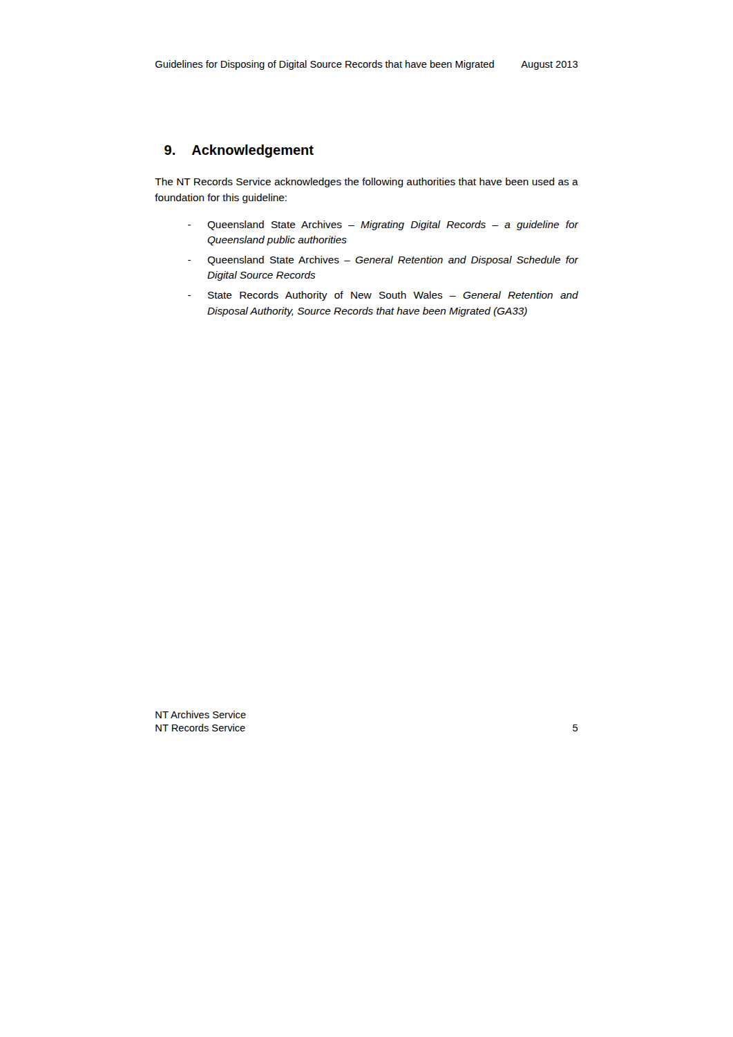Guidelines for Disposing of Digital Source Records that have been Migrated August 2013
9. Acknowledgement
The NT Records Service acknowledges the following authorities that have been used as a foundation for this guideline:
Queensland State Archives – Migrating Digital Records – a guideline for Queensland public authorities
Queensland State Archives – General Retention and Disposal Schedule for Digital Source Records
State Records Authority of New South Wales – General Retention and Disposal Authority, Source Records that have been Migrated (GA33)
NT Archives Service NT Records Service
5